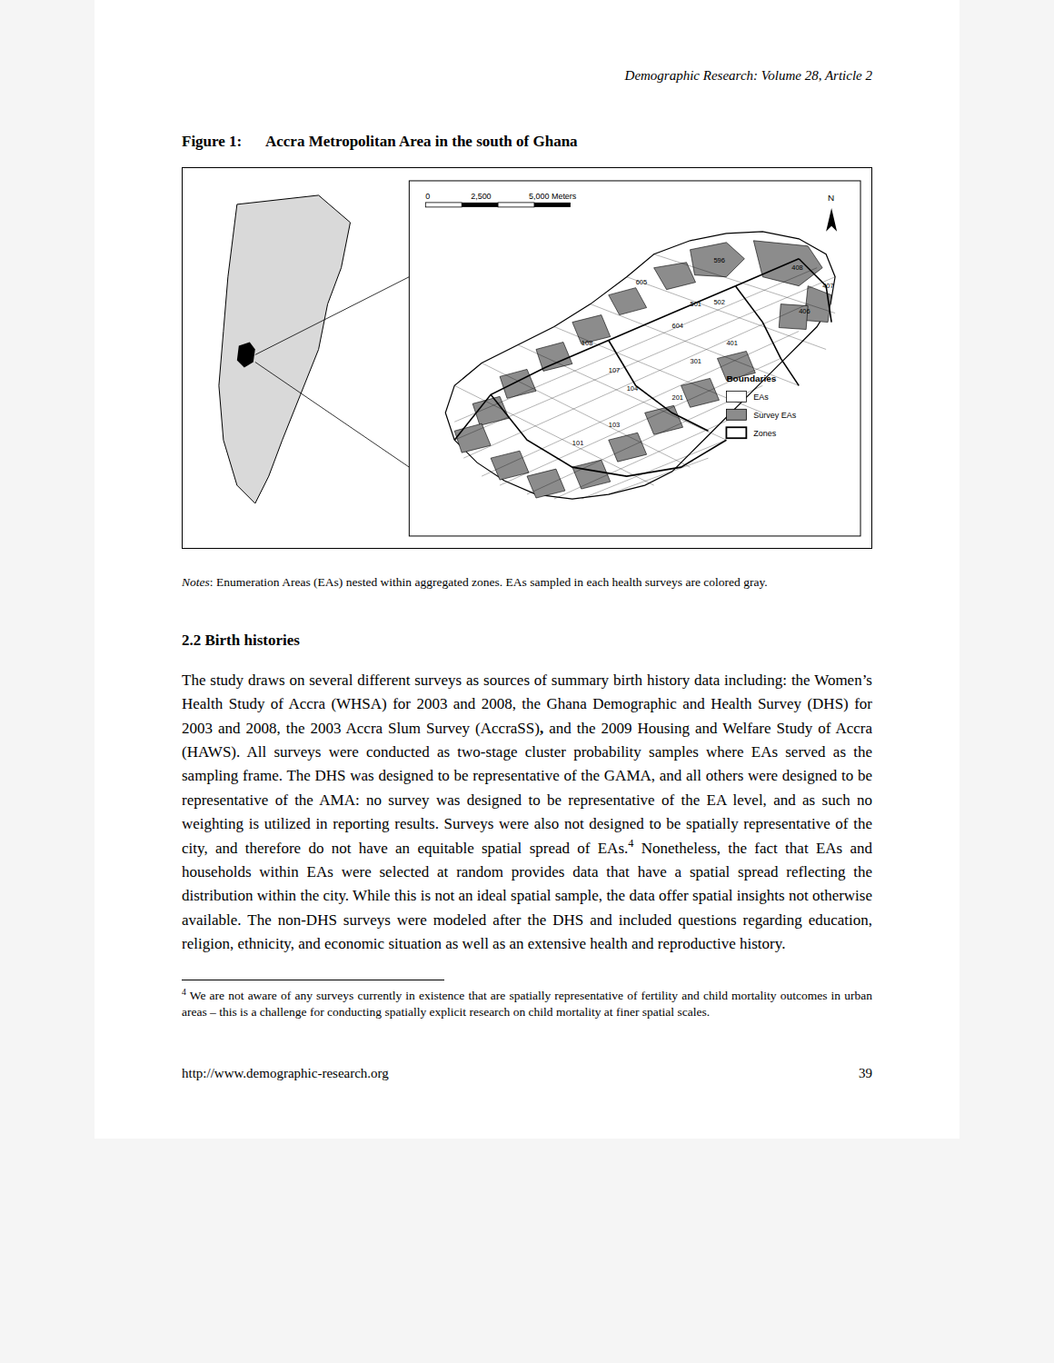Demographic Research: Volume 28, Article 2
Figure 1: Accra Metropolitan Area in the south of Ghana
0 2,500 5,000 Meters N 596 408 407 406 605 501 502 604 401 301 108 107 104 201 103 101 Boundaries EAs Survey EAs Zones
Notes: Enumeration Areas (EAs) nested within aggregated zones. EAs sampled in each health surveys are colored gray.
2.2 Birth histories
The study draws on several different surveys as sources of summary birth history data including: the Women’s Health Study of Accra (WHSA) for 2003 and 2008, the Ghana Demographic and Health Survey (DHS) for 2003 and 2008, the 2003 Accra Slum Survey (AccraSS), and the 2009 Housing and Welfare Study of Accra (HAWS). All surveys were conducted as two-stage cluster probability samples where EAs served as the sampling frame. The DHS was designed to be representative of the GAMA, and all others were designed to be representative of the AMA: no survey was designed to be representative of the EA level, and as such no weighting is utilized in reporting results. Surveys were also not designed to be spatially representative of the city, and therefore do not have an equitable spatial spread of EAs.4 Nonetheless, the fact that EAs and households within EAs were selected at random provides data that have a spatial spread reflecting the distribution within the city. While this is not an ideal spatial sample, the data offer spatial insights not otherwise available. The non-DHS surveys were modeled after the DHS and included questions regarding education, religion, ethnicity, and economic situation as well as an extensive health and reproductive history.
4 We are not aware of any surveys currently in existence that are spatially representative of fertility and child mortality outcomes in urban areas – this is a challenge for conducting spatially explicit research on child mortality at finer spatial scales.
http://www.demographic-research.org 39